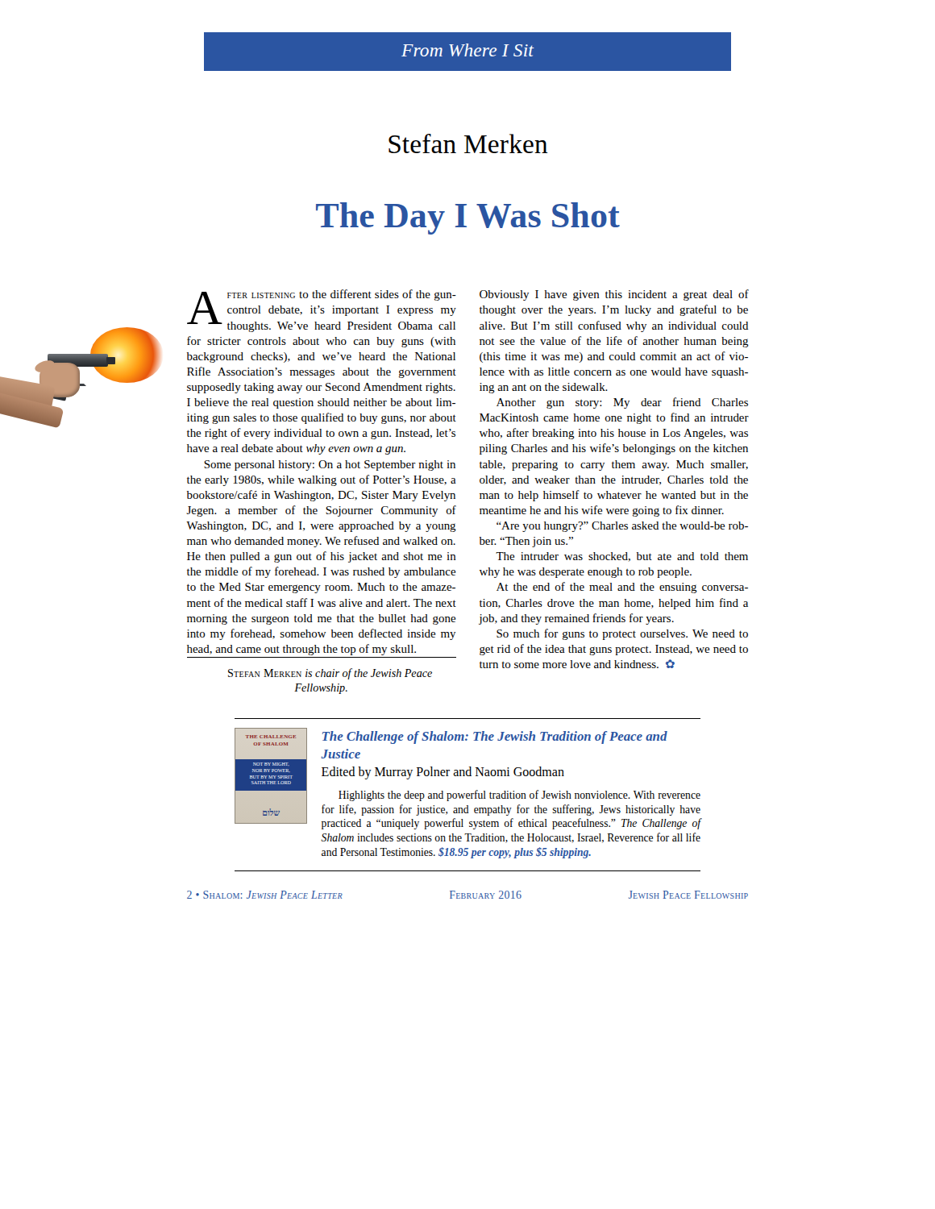From Where I Sit
Stefan Merken
The Day I Was Shot
After listening to the different sides of the gun-control debate, it’s important I express my thoughts. We’ve heard President Obama call for stricter controls about who can buy guns (with background checks), and we’ve heard the National Rifle Association’s messages about the government supposedly taking away our Second Amendment rights. I believe the real question should neither be about limiting gun sales to those qualified to buy guns, nor about the right of every individual to own a gun. Instead, let’s have a real debate about why even own a gun.
Some personal history: On a hot September night in the early 1980s, while walking out of Potter’s House, a bookstore/café in Washington, DC, Sister Mary Evelyn Jegen. a member of the Sojourner Community of Washington, DC, and I, were approached by a young man who demanded money. We refused and walked on. He then pulled a gun out of his jacket and shot me in the middle of my forehead. I was rushed by ambulance to the Med Star emergency room. Much to the amazement of the medical staff I was alive and alert. The next morning the surgeon told me that the bullet had gone into my forehead, somehow been deflected inside my head, and came out through the top of my skull.
Stefan Merken is chair of the Jewish Peace Fellowship.
Obviously I have given this incident a great deal of thought over the years. I’m lucky and grateful to be alive. But I’m still confused why an individual could not see the value of the life of another human being (this time it was me) and could commit an act of violence with as little concern as one would have squashing an ant on the sidewalk.
Another gun story: My dear friend Charles MacKintosh came home one night to find an intruder who, after breaking into his house in Los Angeles, was piling Charles and his wife’s belongings on the kitchen table, preparing to carry them away. Much smaller, older, and weaker than the intruder, Charles told the man to help himself to whatever he wanted but in the meantime he and his wife were going to fix dinner.
“Are you hungry?” Charles asked the would-be robber. “Then join us.”
The intruder was shocked, but ate and told them why he was desperate enough to rob people.
At the end of the meal and the ensuing conversation, Charles drove the man home, helped him find a job, and they remained friends for years.
So much for guns to protect ourselves. We need to get rid of the idea that guns protect. Instead, we need to turn to some more love and kindness. ✿
THE CHALLENGE
OF SHALOM
NOT BY MIGHT,
NOR BY POWER,
BUT BY MY SPIRIT
SAITH THE LORD
שלום
The Challenge of Shalom: The Jewish Tradition of Peace and Justice
Edited by Murray Polner and Naomi Goodman
Highlights the deep and powerful tradition of Jewish nonviolence. With reverence for life, passion for justice, and empathy for the suffering, Jews historically have practiced a “uniquely powerful system of ethical peacefulness.” The Challenge of Shalom includes sections on the Tradition, the Holocaust, Israel, Reverence for all life and Personal Testimonies. $18.95 per copy, plus $5 shipping.
2 • Shalom: Jewish Peace Letter
February 2016
Jewish Peace Fellowship